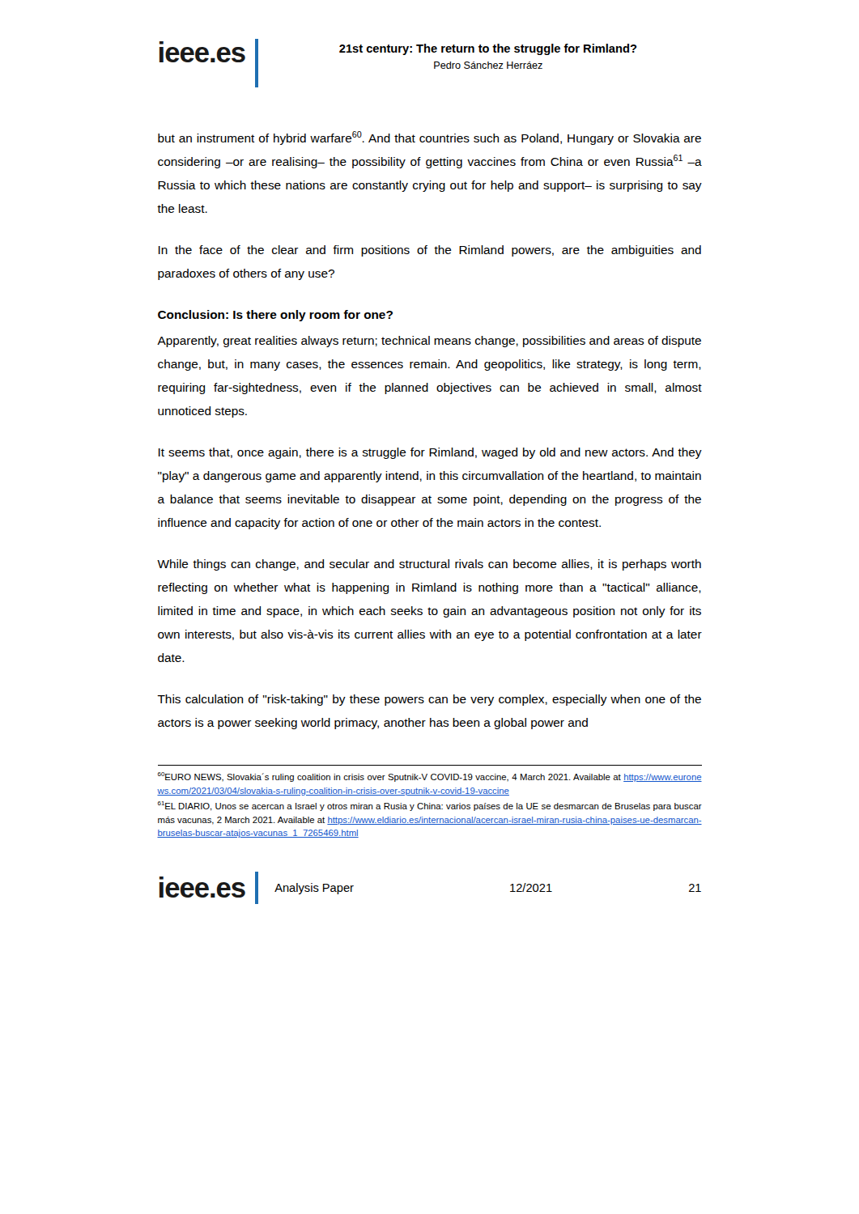ieee. es
21st century: The return to the struggle for Rimland?
Pedro Sánchez Herráez
but an instrument of hybrid warfare60. And that countries such as Poland, Hungary or Slovakia are considering –or are realising– the possibility of getting vaccines from China or even Russia61 –a Russia to which these nations are constantly crying out for help and support– is surprising to say the least.
In the face of the clear and firm positions of the Rimland powers, are the ambiguities and paradoxes of others of any use?
Conclusion: Is there only room for one?
Apparently, great realities always return; technical means change, possibilities and areas of dispute change, but, in many cases, the essences remain. And geopolitics, like strategy, is long term, requiring far-sightedness, even if the planned objectives can be achieved in small, almost unnoticed steps.
It seems that, once again, there is a struggle for Rimland, waged by old and new actors. And they "play" a dangerous game and apparently intend, in this circumvallation of the heartland, to maintain a balance that seems inevitable to disappear at some point, depending on the progress of the influence and capacity for action of one or other of the main actors in the contest.
While things can change, and secular and structural rivals can become allies, it is perhaps worth reflecting on whether what is happening in Rimland is nothing more than a "tactical" alliance, limited in time and space, in which each seeks to gain an advantageous position not only for its own interests, but also vis-à-vis its current allies with an eye to a potential confrontation at a later date.
This calculation of "risk-taking" by these powers can be very complex, especially when one of the actors is a power seeking world primacy, another has been a global power and
60EURO NEWS, Slovakia´s ruling coalition in crisis over Sputnik-V COVID-19 vaccine, 4 March 2021. Available at https://www.euronews.com/2021/03/04/slovakia-s-ruling-coalition-in-crisis-over-sputnik-v-covid-19-vaccine
61EL DIARIO, Unos se acercan a Israel y otros miran a Rusia y China: varios países de la UE se desmarcan de Bruselas para buscar más vacunas, 2 March 2021. Available at https://www.eldiario.es/internacional/acercan-israel-miran-rusia-china-paises-ue-desmarcan-bruselas-buscar-atajos-vacunas_1_7265469.html
ieee. es
Analysis Paper
12/2021
21